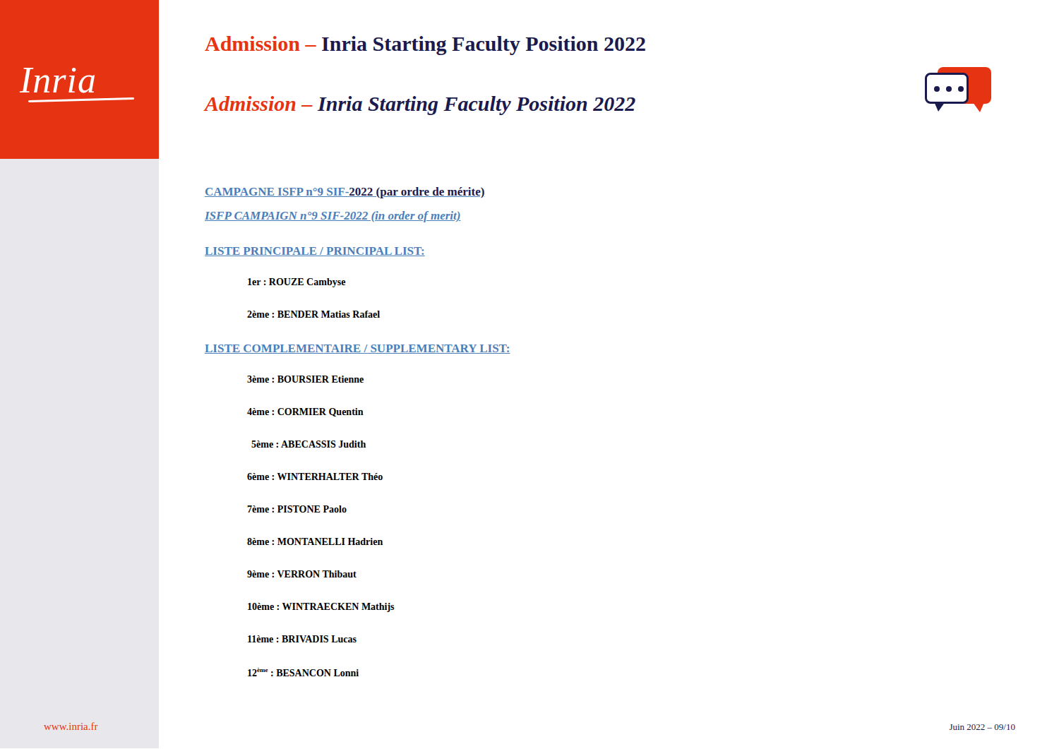Inria
Admission – Inria Starting Faculty Position 2022
Admission – Inria Starting Faculty Position 2022
CAMPAGNE ISFP n°9 SIF-2022 (par ordre de mérite)
ISFP CAMPAIGN n°9 SIF-2022 (in order of merit)
LISTE PRINCIPALE / PRINCIPAL LIST:
1er : ROUZE Cambyse
2ème : BENDER Matias Rafael
LISTE COMPLEMENTAIRE / SUPPLEMENTARY LIST:
3ème : BOURSIER Etienne
4ème : CORMIER Quentin
5ème : ABECASSIS Judith
6ème : WINTERHALTER Théo
7ème : PISTONE Paolo
8ème : MONTANELLI Hadrien
9ème : VERRON Thibaut
10ème : WINTRAECKEN Mathijs
11ème : BRIVADIS Lucas
12ème : BESANCON Lonni
www.inria.fr
Juin 2022 – 09/10